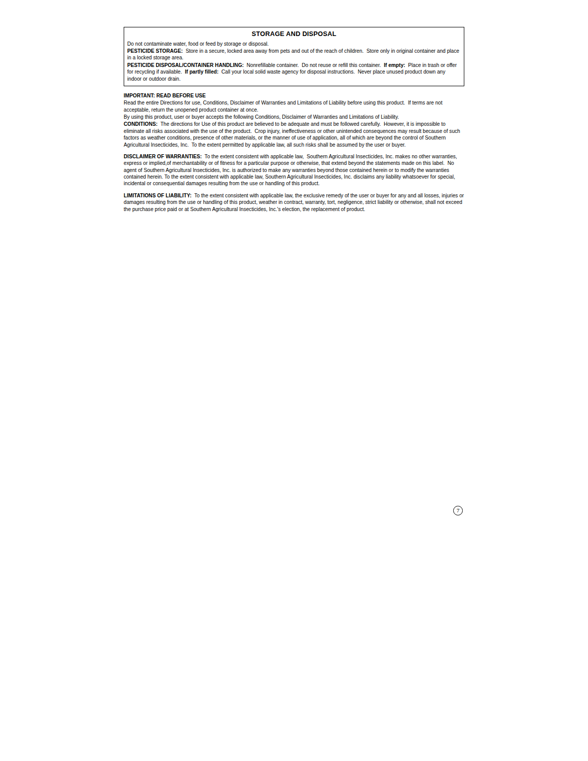STORAGE AND DISPOSAL
Do not contaminate water, food or feed by storage or disposal.
PESTICIDE STORAGE: Store in a secure, locked area away from pets and out of the reach of children. Store only in original container and place in a locked storage area.
PESTICIDE DISPOSAL/CONTAINER HANDLING: Nonrefillable container. Do not reuse or refill this container. If empty: Place in trash or offer for recycling if available. If partly filled: Call your local solid waste agency for disposal instructions. Never place unused product down any indoor or outdoor drain.
IMPORTANT: READ BEFORE USE
Read the entire Directions for use, Conditions, Disclaimer of Warranties and Limitations of Liability before using this product. If terms are not acceptable, return the unopened product container at once.
By using this product, user or buyer accepts the following Conditions, Disclaimer of Warranties and Limitations of Liability.
CONDITIONS: The directions for Use of this product are believed to be adequate and must be followed carefully. However, it is impossible to eliminate all risks associated with the use of the product. Crop injury, ineffectiveness or other unintended consequences may result because of such factors as weather conditions, presence of other materials, or the manner of use of application, all of which are beyond the control of Southern Agricultural Insecticides, Inc. To the extent permitted by applicable law, all such risks shall be assumed by the user or buyer.
DISCLAIMER OF WARRANTIES: To the extent consistent with applicable law, Southern Agricultural Insecticides, Inc. makes no other warranties, express or implied,of merchantability or of fitness for a particular purpose or otherwise, that extend beyond the statements made on this label. No agent of Southern Agricultural Insecticides, Inc. is authorized to make any warranties beyond those contained herein or to modify the warranties contained herein. To the extent consistent with applicable law, Southern Agricultural Insecticides, Inc. disclaims any liability whatsoever for special, incidental or consequential damages resulting from the use or handling of this product.
LIMITATIONS OF LIABILITY: To the extent consistent with applicable law, the exclusive remedy of the user or buyer for any and all losses, injuries or damages resulting from the use or handling of this product, weather in contract, warranty, tort, negligence, strict liability or otherwise, shall not exceed the purchase price paid or at Southern Agricultural Insecticides, Inc.'s election, the replacement of product.
7